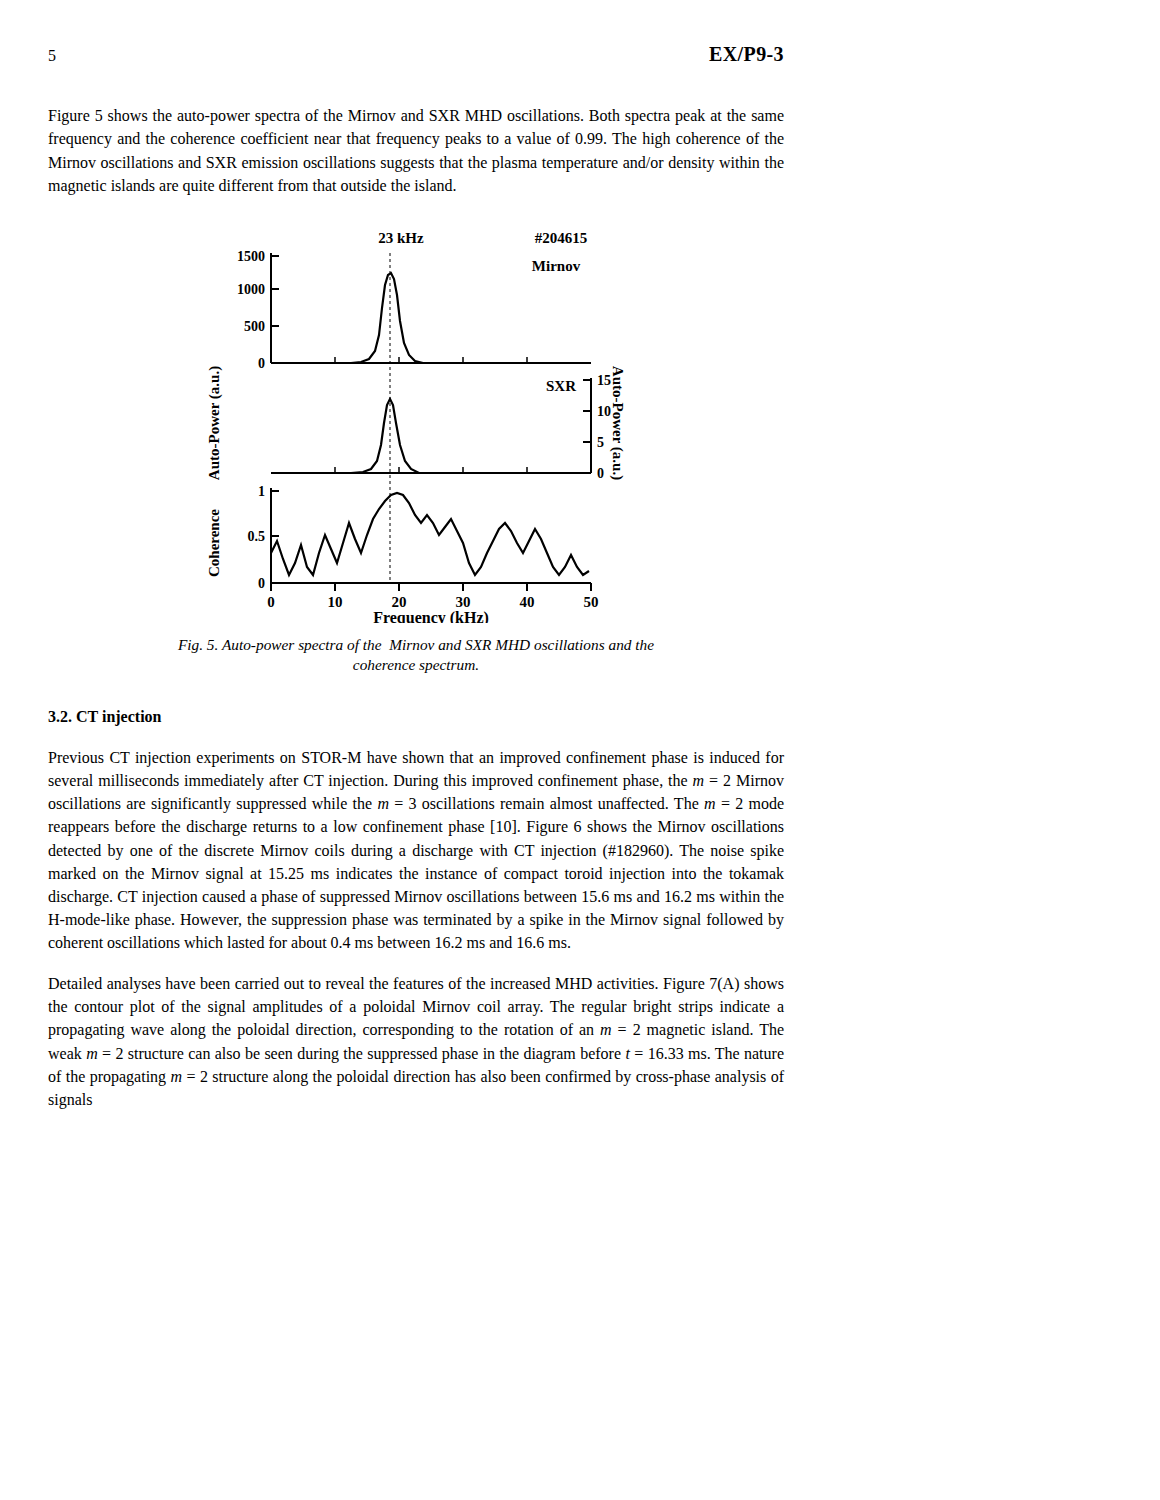5 EX/P9-3
Figure 5 shows the auto-power spectra of the Mirnov and SXR MHD oscillations. Both spectra peak at the same frequency and the coherence coefficient near that frequency peaks to a value of 0.99. The high coherence of the Mirnov oscillations and SXR emission oscillations suggests that the plasma temperature and/or density within the magnetic islands are quite different from that outside the island.
Auto-Power (a.u.) Auto-Power (a.u.) Coherence 23 kHz #204615 Mirnov 0 500 1000 1500 SXR 0 5 10 15 0 0.5 1 0 10 20 30 40 50 Frequency (kHz)
Fig. 5. Auto-power spectra of the Mirnov and SXR MHD oscillations and the coherence spectrum.
3.2. CT injection
Previous CT injection experiments on STOR-M have shown that an improved confinement phase is induced for several milliseconds immediately after CT injection. During this improved confinement phase, the m = 2 Mirnov oscillations are significantly suppressed while the m = 3 oscillations remain almost unaffected. The m = 2 mode reappears before the discharge returns to a low confinement phase [10]. Figure 6 shows the Mirnov oscillations detected by one of the discrete Mirnov coils during a discharge with CT injection (#182960). The noise spike marked on the Mirnov signal at 15.25 ms indicates the instance of compact toroid injection into the tokamak discharge. CT injection caused a phase of suppressed Mirnov oscillations between 15.6 ms and 16.2 ms within the H-mode-like phase. However, the suppression phase was terminated by a spike in the Mirnov signal followed by coherent oscillations which lasted for about 0.4 ms between 16.2 ms and 16.6 ms.
Detailed analyses have been carried out to reveal the features of the increased MHD activities. Figure 7(A) shows the contour plot of the signal amplitudes of a poloidal Mirnov coil array. The regular bright strips indicate a propagating wave along the poloidal direction, corresponding to the rotation of an m = 2 magnetic island. The weak m = 2 structure can also be seen during the suppressed phase in the diagram before t = 16.33 ms. The nature of the propagating m = 2 structure along the poloidal direction has also been confirmed by cross-phase analysis of signals